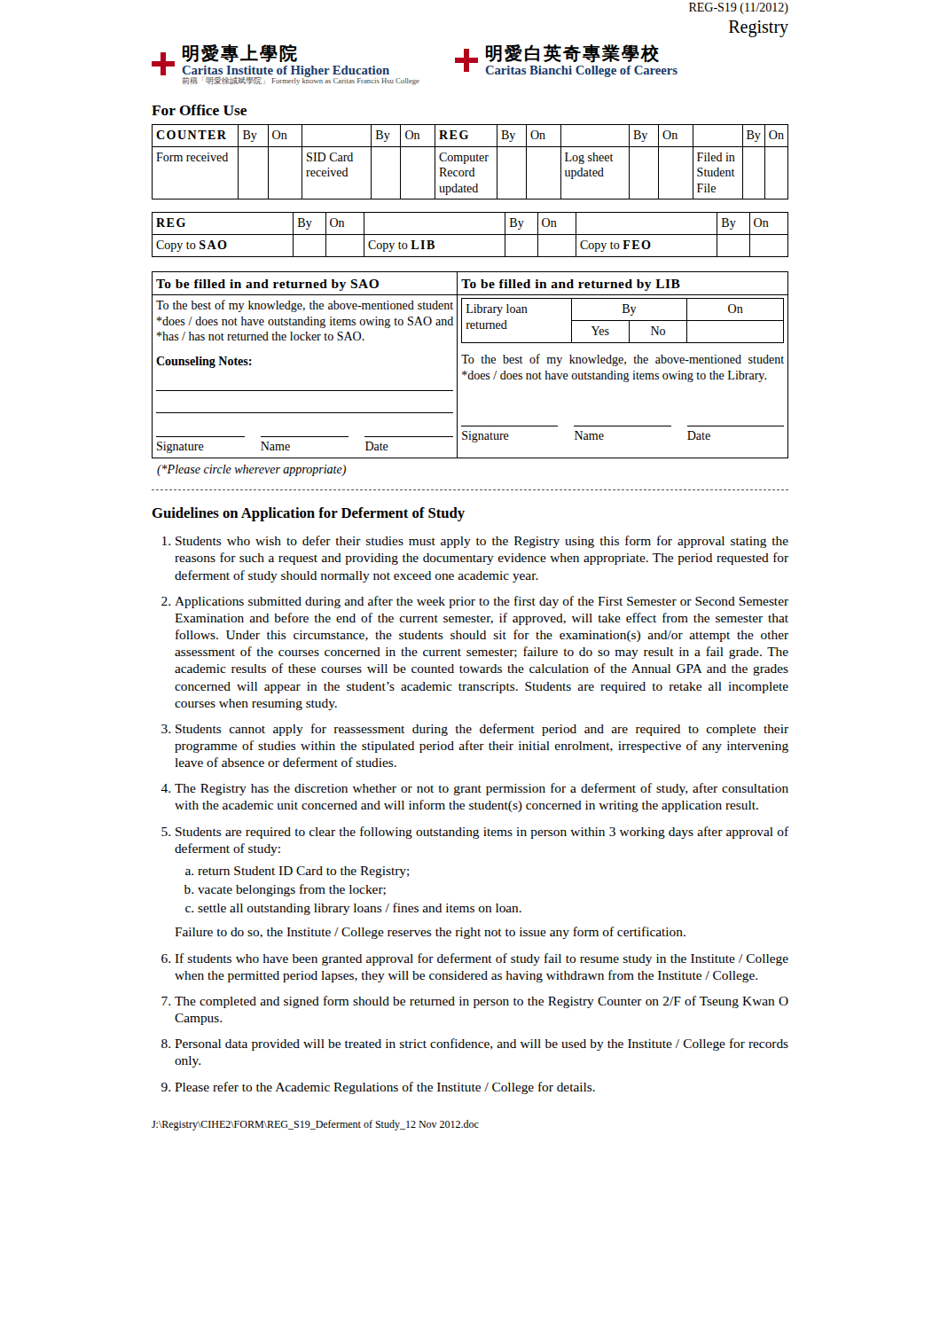REG-S19 (11/2012)
Registry
明愛專上學院
Caritas Institute of Higher Education
前稱「明愛徐誠斌學院」 Formerly known as Caritas Francis Hsu College
明愛白英奇專業學校
Caritas Bianchi College of Careers
For Office Use
| COUNTER | By | On | | By | On | REG | By | On | | By | On | | By | On |
| Form received | | | SID Card received | | | Computer Record updated | | | Log sheet updated | | | Filed in Student File | | |
| REG | By | On | | By | On | | By | On |
| Copy to SAO | | | Copy to LIB | | | Copy to FEO | | |
| To be filled in and returned by SAO | To be filled in and returned by LIB |
| To the best of my knowledge, the above-mentioned student *does / does not have outstanding items owing to SAO and *has / has not returned the locker to SAO. Counseling Notes: Signature Name Date | / Library loan returned / By / On / / Yes / No / / To the best of my knowledge, the above-mentioned student *does / does not have outstanding items owing to the Library. Signature Name Date |
(*Please circle wherever appropriate)
Guidelines on Application for Deferment of Study
Students who wish to defer their studies must apply to the Registry using this form for approval stating the reasons for such a request and providing the documentary evidence when appropriate. The period requested for deferment of study should normally not exceed one academic year.
Applications submitted during and after the week prior to the first day of the First Semester or Second Semester Examination and before the end of the current semester, if approved, will take effect from the semester that follows. Under this circumstance, the students should sit for the examination(s) and/or attempt the other assessment of the courses concerned in the current semester; failure to do so may result in a fail grade. The academic results of these courses will be counted towards the calculation of the Annual GPA and the grades concerned will appear in the student’s academic transcripts. Students are required to retake all incomplete courses when resuming study.
Students cannot apply for reassessment during the deferment period and are required to complete their programme of studies within the stipulated period after their initial enrolment, irrespective of any intervening leave of absence or deferment of studies.
The Registry has the discretion whether or not to grant permission for a deferment of study, after consultation with the academic unit concerned and will inform the student(s) concerned in writing the application result.
Students are required to clear the following outstanding items in person within 3 working days after approval of deferment of study:
return Student ID Card to the Registry;
vacate belongings from the locker;
settle all outstanding library loans / fines and items on loan.
Failure to do so, the Institute / College reserves the right not to issue any form of certification.
If students who have been granted approval for deferment of study fail to resume study in the Institute / College when the permitted period lapses, they will be considered as having withdrawn from the Institute / College.
The completed and signed form should be returned in person to the Registry Counter on 2/F of Tseung Kwan O Campus.
Personal data provided will be treated in strict confidence, and will be used by the Institute / College for records only.
Please refer to the Academic Regulations of the Institute / College for details.
J:\Registry\CIHE2\FORM\REG_S19_Deferment of Study_12 Nov 2012.doc